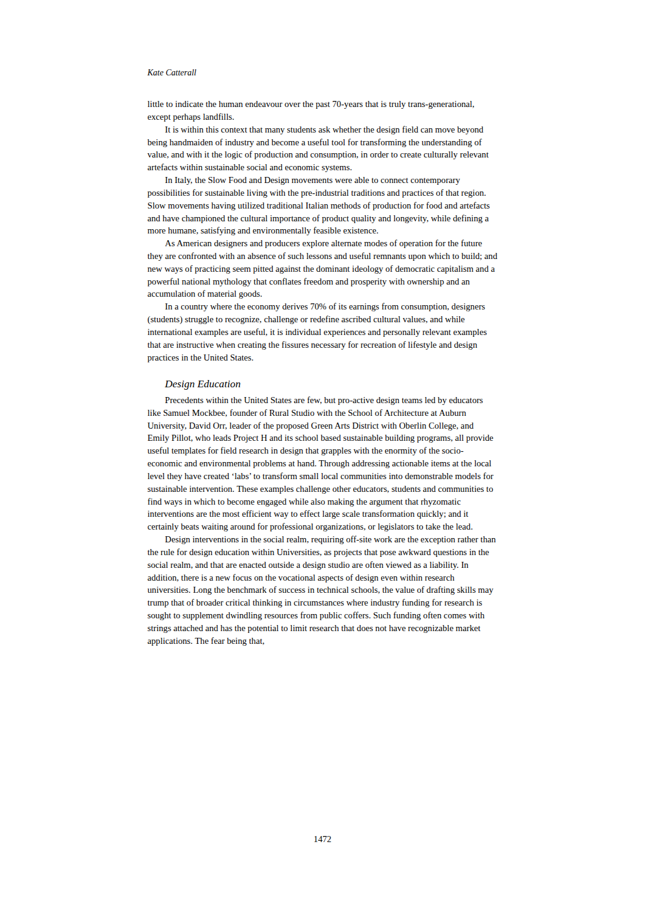Kate Catterall
little to indicate the human endeavour over the past 70-years that is truly trans-generational, except perhaps landfills.
It is within this context that many students ask whether the design field can move beyond being handmaiden of industry and become a useful tool for transforming the understanding of value, and with it the logic of production and consumption, in order to create culturally relevant artefacts within sustainable social and economic systems.
In Italy, the Slow Food and Design movements were able to connect contemporary possibilities for sustainable living with the pre-industrial traditions and practices of that region. Slow movements having utilized traditional Italian methods of production for food and artefacts and have championed the cultural importance of product quality and longevity, while defining a more humane, satisfying and environmentally feasible existence.
As American designers and producers explore alternate modes of operation for the future they are confronted with an absence of such lessons and useful remnants upon which to build; and new ways of practicing seem pitted against the dominant ideology of democratic capitalism and a powerful national mythology that conflates freedom and prosperity with ownership and an accumulation of material goods.
In a country where the economy derives 70% of its earnings from consumption, designers (students) struggle to recognize, challenge or redefine ascribed cultural values, and while international examples are useful, it is individual experiences and personally relevant examples that are instructive when creating the fissures necessary for recreation of lifestyle and design practices in the United States.
Design Education
Precedents within the United States are few, but pro-active design teams led by educators like Samuel Mockbee, founder of Rural Studio with the School of Architecture at Auburn University, David Orr, leader of the proposed Green Arts District with Oberlin College, and Emily Pillot, who leads Project H and its school based sustainable building programs, all provide useful templates for field research in design that grapples with the enormity of the socio-economic and environmental problems at hand. Through addressing actionable items at the local level they have created ‘labs’ to transform small local communities into demonstrable models for sustainable intervention. These examples challenge other educators, students and communities to find ways in which to become engaged while also making the argument that rhyzomatic interventions are the most efficient way to effect large scale transformation quickly; and it certainly beats waiting around for professional organizations, or legislators to take the lead.
Design interventions in the social realm, requiring off-site work are the exception rather than the rule for design education within Universities, as projects that pose awkward questions in the social realm, and that are enacted outside a design studio are often viewed as a liability. In addition, there is a new focus on the vocational aspects of design even within research universities. Long the benchmark of success in technical schools, the value of drafting skills may trump that of broader critical thinking in circumstances where industry funding for research is sought to supplement dwindling resources from public coffers. Such funding often comes with strings attached and has the potential to limit research that does not have recognizable market applications. The fear being that,
1472